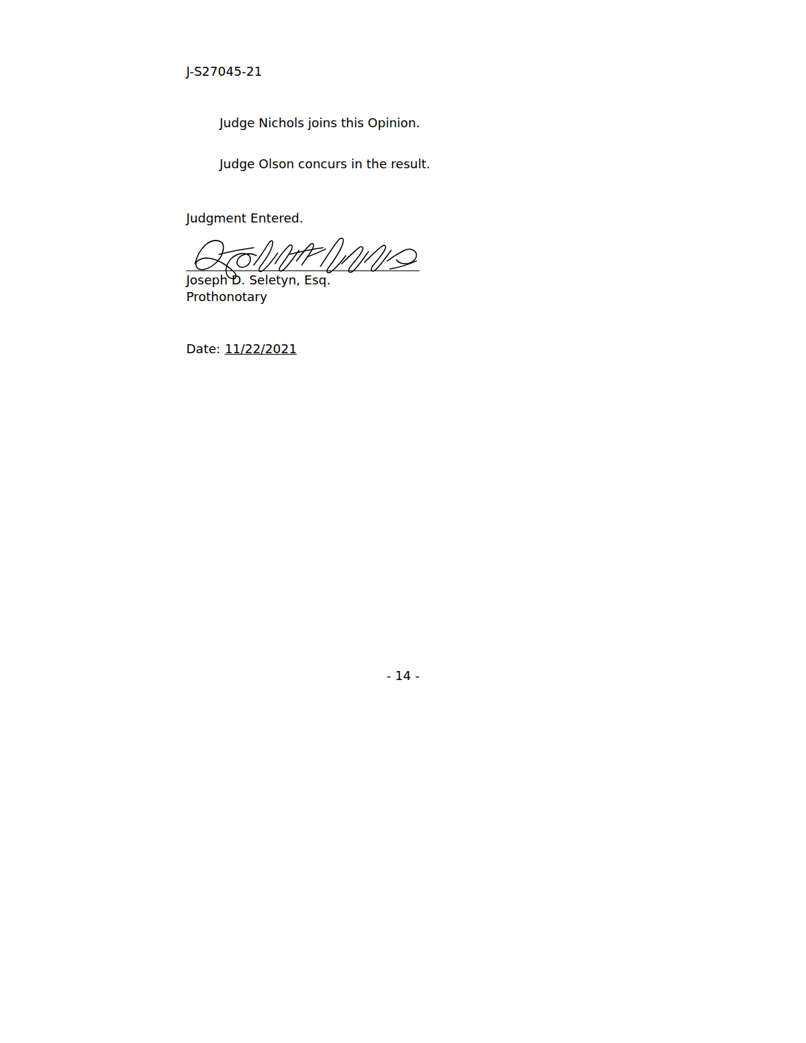J-S27045-21
Judge Nichols joins this Opinion.
Judge Olson concurs in the result.
Judgment Entered.
Joseph D. Seletyn, Esq.
Prothonotary
Date:11/22/2021
- 14 -